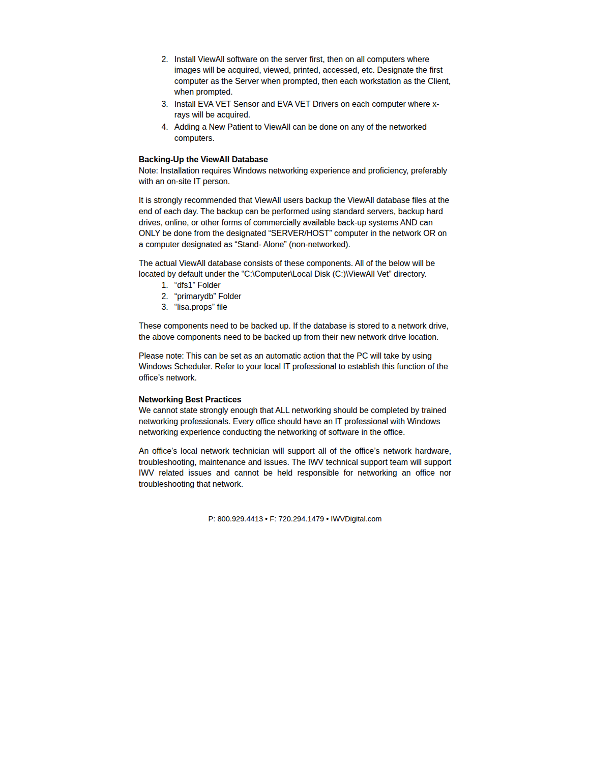Install ViewAll software on the server first, then on all computers where images will be acquired, viewed, printed, accessed, etc. Designate the first computer as the Server when prompted, then each workstation as the Client, when prompted.
Install EVA VET Sensor and EVA VET Drivers on each computer where x-rays will be acquired.
Adding a New Patient to ViewAll can be done on any of the networked computers.
Backing-Up the ViewAll Database
Note: Installation requires Windows networking experience and proficiency, preferably with an on-site IT person.
It is strongly recommended that ViewAll users backup the ViewAll database files at the end of each day. The backup can be performed using standard servers, backup hard drives, online, or other forms of commercially available back-up systems AND can ONLY be done from the designated “SERVER/HOST” computer in the network OR on a computer designated as “Stand- Alone” (non-networked).
The actual ViewAll database consists of these components. All of the below will be located by default under the “C:\Computer\Local Disk (C:)\ViewAll Vet” directory.
“dfs1” Folder
“primarydb” Folder
“lisa.props” file
These components need to be backed up. If the database is stored to a network drive, the above components need to be backed up from their new network drive location.
Please note: This can be set as an automatic action that the PC will take by using Windows Scheduler. Refer to your local IT professional to establish this function of the office’s network.
Networking Best Practices
We cannot state strongly enough that ALL networking should be completed by trained networking professionals. Every office should have an IT professional with Windows networking experience conducting the networking of software in the office.
An office’s local network technician will support all of the office’s network hardware, troubleshooting, maintenance and issues. The IWV technical support team will support IWV related issues and cannot be held responsible for networking an office nor troubleshooting that network.
P: 800.929.4413 • F: 720.294.1479 • IWVDigital.com